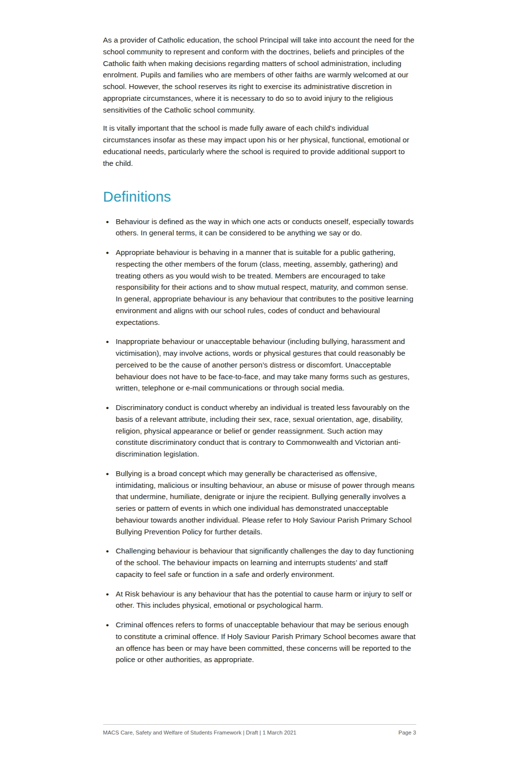As a provider of Catholic education, the school Principal will take into account the need for the school community to represent and conform with the doctrines, beliefs and principles of the Catholic faith when making decisions regarding matters of school administration, including enrolment. Pupils and families who are members of other faiths are warmly welcomed at our school. However, the school reserves its right to exercise its administrative discretion in appropriate circumstances, where it is necessary to do so to avoid injury to the religious sensitivities of the Catholic school community.
It is vitally important that the school is made fully aware of each child's individual circumstances insofar as these may impact upon his or her physical, functional, emotional or educational needs, particularly where the school is required to provide additional support to the child.
Definitions
Behaviour is defined as the way in which one acts or conducts oneself, especially towards others. In general terms, it can be considered to be anything we say or do.
Appropriate behaviour is behaving in a manner that is suitable for a public gathering, respecting the other members of the forum (class, meeting, assembly, gathering) and treating others as you would wish to be treated. Members are encouraged to take responsibility for their actions and to show mutual respect, maturity, and common sense. In general, appropriate behaviour is any behaviour that contributes to the positive learning environment and aligns with our school rules, codes of conduct and behavioural expectations.
Inappropriate behaviour or unacceptable behaviour (including bullying, harassment and victimisation), may involve actions, words or physical gestures that could reasonably be perceived to be the cause of another person’s distress or discomfort. Unacceptable behaviour does not have to be face-to-face, and may take many forms such as gestures, written, telephone or e-mail communications or through social media.
Discriminatory conduct is conduct whereby an individual is treated less favourably on the basis of a relevant attribute, including their sex, race, sexual orientation, age, disability, religion, physical appearance or belief or gender reassignment. Such action may constitute discriminatory conduct that is contrary to Commonwealth and Victorian anti-discrimination legislation.
Bullying is a broad concept which may generally be characterised as offensive, intimidating, malicious or insulting behaviour, an abuse or misuse of power through means that undermine, humiliate, denigrate or injure the recipient. Bullying generally involves a series or pattern of events in which one individual has demonstrated unacceptable behaviour towards another individual. Please refer to Holy Saviour Parish Primary School Bullying Prevention Policy for further details.
Challenging behaviour is behaviour that significantly challenges the day to day functioning of the school. The behaviour impacts on learning and interrupts students’ and staff capacity to feel safe or function in a safe and orderly environment.
At Risk behaviour is any behaviour that has the potential to cause harm or injury to self or other. This includes physical, emotional or psychological harm.
Criminal offences refers to forms of unacceptable behaviour that may be serious enough to constitute a criminal offence. If Holy Saviour Parish Primary School becomes aware that an offence has been or may have been committed, these concerns will be reported to the police or other authorities, as appropriate.
MACS Care, Safety and Welfare of Students Framework | Draft | 1 March 2021
Page 3